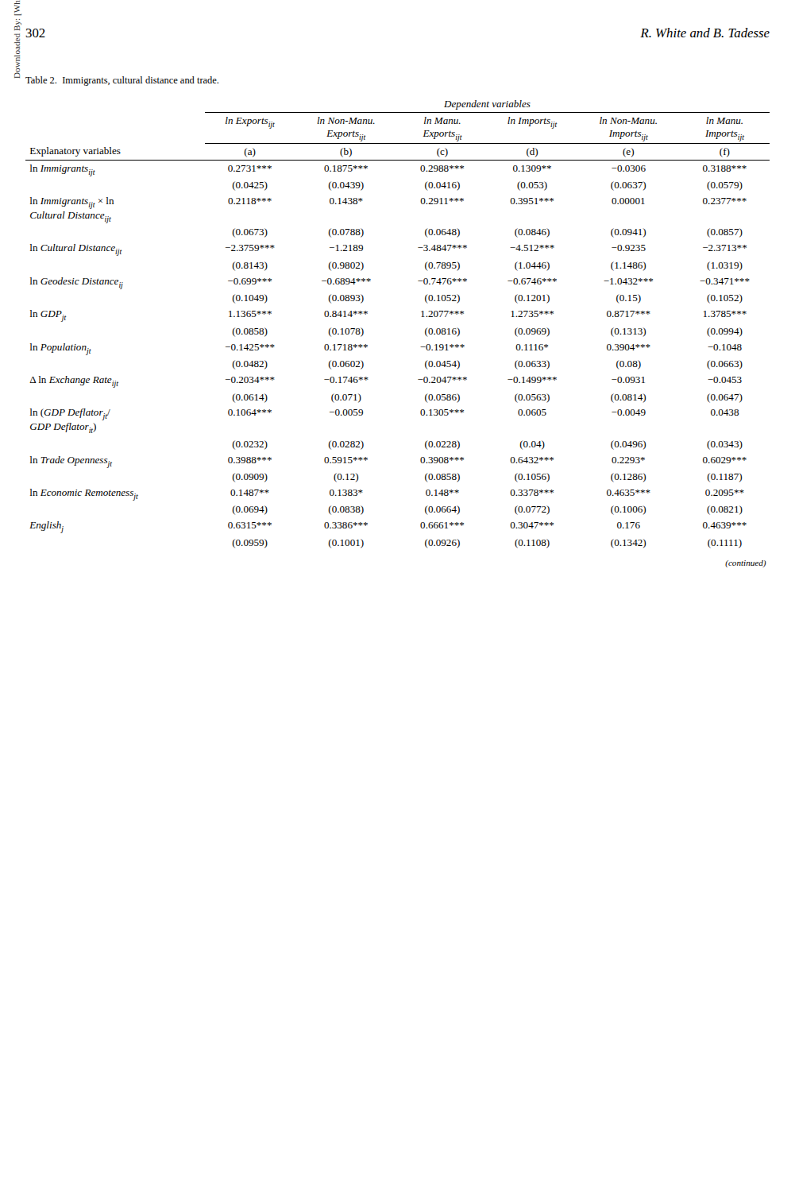Downloaded By: [White, Roger] At: 13:27 11 June 2010
302 R. White and B. Tadesse
Table 2. Immigrants, cultural distance and trade.
| | Dependent variables |
| --- | --- |
| | ln Exports ijt | ln Non-Manu. Exports ijt | ln Manu. Exports ijt | ln Imports ijt | ln Non-Manu. Imports ijt | ln Manu. Imports ijt |
| Explanatory variables | (a) | (b) | (c) | (d) | (e) | (f) |
| ln Immigrants ijt | 0.2731*** | 0.1875*** | 0.2988*** | 0.1309** | −0.0306 | 0.3188*** |
| | (0.0425) | (0.0439) | (0.0416) | (0.053) | (0.0637) | (0.0579) |
| ln Immigrants ijt × ln Cultural Distance ijt | 0.2118*** | 0.1438* | 0.2911*** | 0.3951*** | 0.00001 | 0.2377*** |
| | (0.0673) | (0.0788) | (0.0648) | (0.0846) | (0.0941) | (0.0857) |
| ln Cultural Distance ijt | −2.3759*** | −1.2189 | −3.4847*** | −4.512*** | −0.9235 | −2.3713** |
| | (0.8143) | (0.9802) | (0.7895) | (1.0446) | (1.1486) | (1.0319) |
| ln Geodesic Distance ij | −0.699*** | −0.6894*** | −0.7476*** | −0.6746*** | −1.0432*** | −0.3471*** |
| | (0.1049) | (0.0893) | (0.1052) | (0.1201) | (0.15) | (0.1052) |
| ln GDP jt | 1.1365*** | 0.8414*** | 1.2077*** | 1.2735*** | 0.8717*** | 1.3785*** |
| | (0.0858) | (0.1078) | (0.0816) | (0.0969) | (0.1313) | (0.0994) |
| ln Population jt | −0.1425*** | 0.1718*** | −0.191*** | 0.1116* | 0.3904*** | −0.1048 |
| | (0.0482) | (0.0602) | (0.0454) | (0.0633) | (0.08) | (0.0663) |
| Δ ln Exchange Rate ijt | −0.2034*** | −0.1746** | −0.2047*** | −0.1499*** | −0.0931 | −0.0453 |
| | (0.0614) | (0.071) | (0.0586) | (0.0563) | (0.0814) | (0.0647) |
| ln ( GDP Deflator jt / GDP Deflator it ) | 0.1064*** | −0.0059 | 0.1305*** | 0.0605 | −0.0049 | 0.0438 |
| | (0.0232) | (0.0282) | (0.0228) | (0.04) | (0.0496) | (0.0343) |
| ln Trade Openness jt | 0.3988*** | 0.5915*** | 0.3908*** | 0.6432*** | 0.2293* | 0.6029*** |
| | (0.0909) | (0.12) | (0.0858) | (0.1056) | (0.1286) | (0.1187) |
| ln Economic Remoteness jt | 0.1487** | 0.1383* | 0.148** | 0.3378*** | 0.4635*** | 0.2095** |
| | (0.0694) | (0.0838) | (0.0664) | (0.0772) | (0.1006) | (0.0821) |
| English j | 0.6315*** | 0.3386*** | 0.6661*** | 0.3047*** | 0.176 | 0.4639*** |
| | (0.0959) | (0.1001) | (0.0926) | (0.1108) | (0.1342) | (0.1111) |
| ( continued ) |